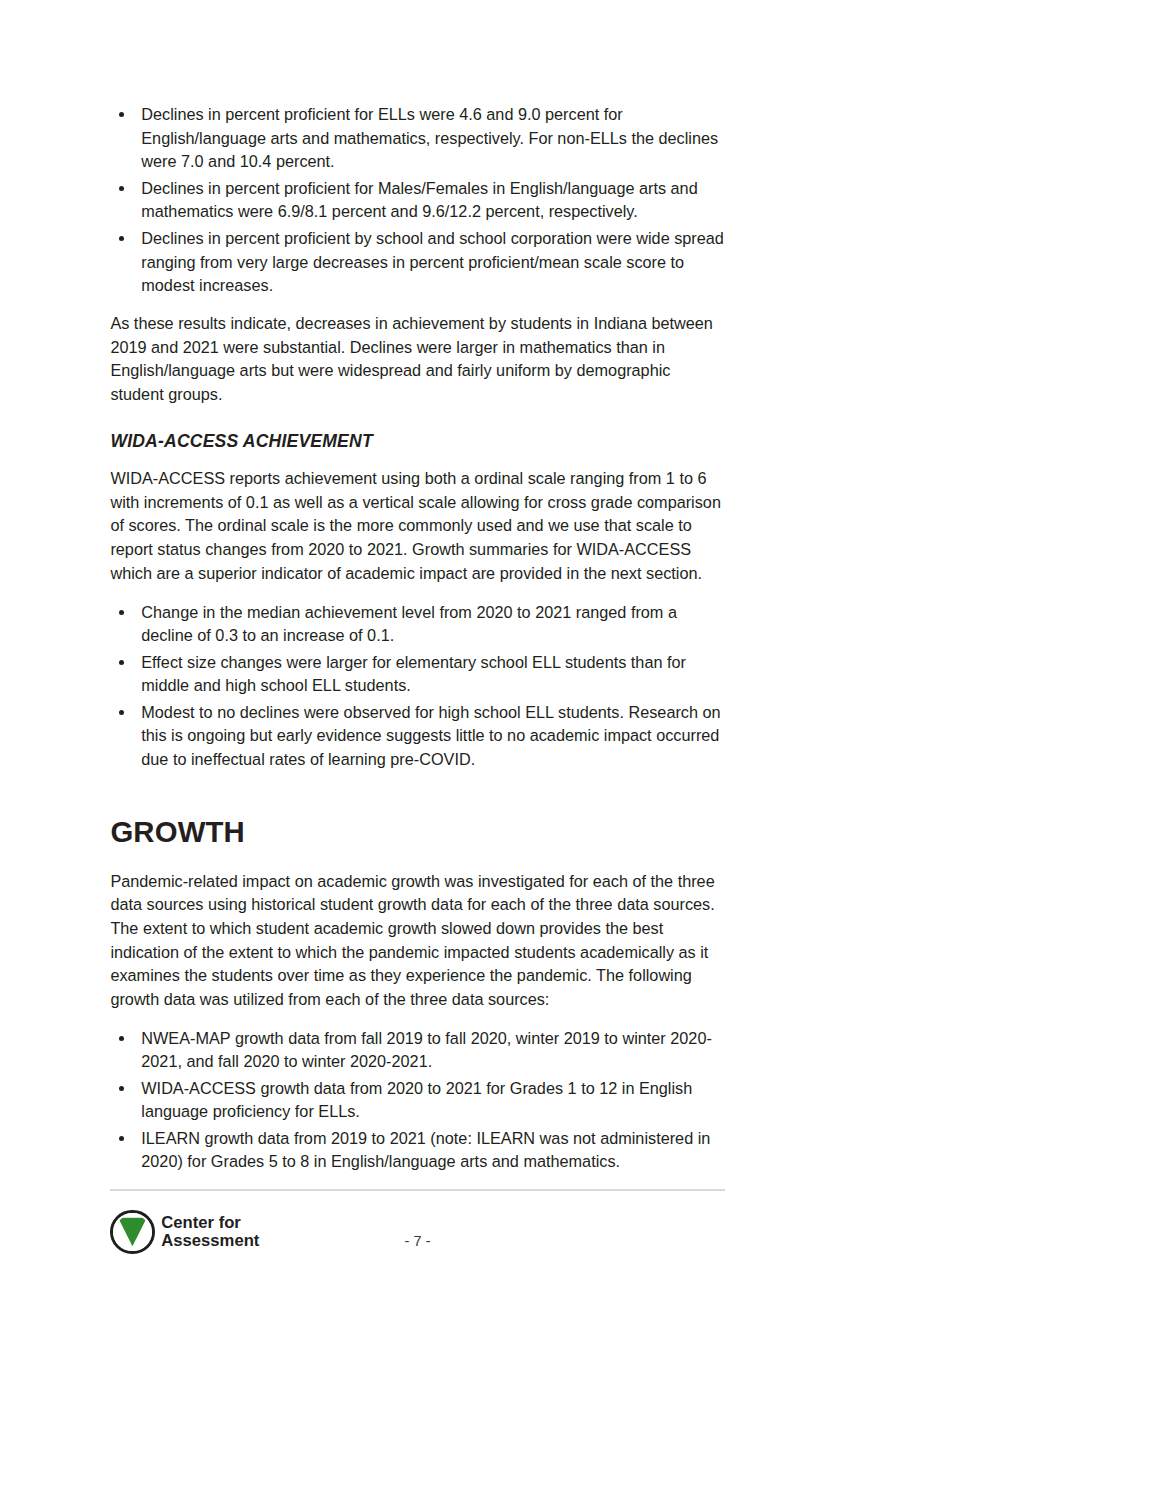Declines in percent proficient for ELLs were 4.6 and 9.0 percent for English/language arts and mathematics, respectively. For non-ELLs the declines were 7.0 and 10.4 percent.
Declines in percent proficient for Males/Females in English/language arts and mathematics were 6.9/8.1 percent and 9.6/12.2 percent, respectively.
Declines in percent proficient by school and school corporation were wide spread ranging from very large decreases in percent proficient/mean scale score to modest increases.
As these results indicate, decreases in achievement by students in Indiana between 2019 and 2021 were substantial. Declines were larger in mathematics than in English/language arts but were widespread and fairly uniform by demographic student groups.
WIDA-ACCESS ACHIEVEMENT
WIDA-ACCESS reports achievement using both a ordinal scale ranging from 1 to 6 with increments of 0.1 as well as a vertical scale allowing for cross grade comparison of scores. The ordinal scale is the more commonly used and we use that scale to report status changes from 2020 to 2021. Growth summaries for WIDA-ACCESS which are a superior indicator of academic impact are provided in the next section.
Change in the median achievement level from 2020 to 2021 ranged from a decline of 0.3 to an increase of 0.1.
Effect size changes were larger for elementary school ELL students than for middle and high school ELL students.
Modest to no declines were observed for high school ELL students. Research on this is ongoing but early evidence suggests little to no academic impact occurred due to ineffectual rates of learning pre-COVID.
GROWTH
Pandemic-related impact on academic growth was investigated for each of the three data sources using historical student growth data for each of the three data sources. The extent to which student academic growth slowed down provides the best indication of the extent to which the pandemic impacted students academically as it examines the students over time as they experience the pandemic. The following growth data was utilized from each of the three data sources:
NWEA-MAP growth data from fall 2019 to fall 2020, winter 2019 to winter 2020-2021, and fall 2020 to winter 2020-2021.
WIDA-ACCESS growth data from 2020 to 2021 for Grades 1 to 12 in English language proficiency for ELLs.
ILEARN growth data from 2019 to 2021 (note: ILEARN was not administered in 2020) for Grades 5 to 8 in English/language arts and mathematics.
Center for Assessment
- 7 -